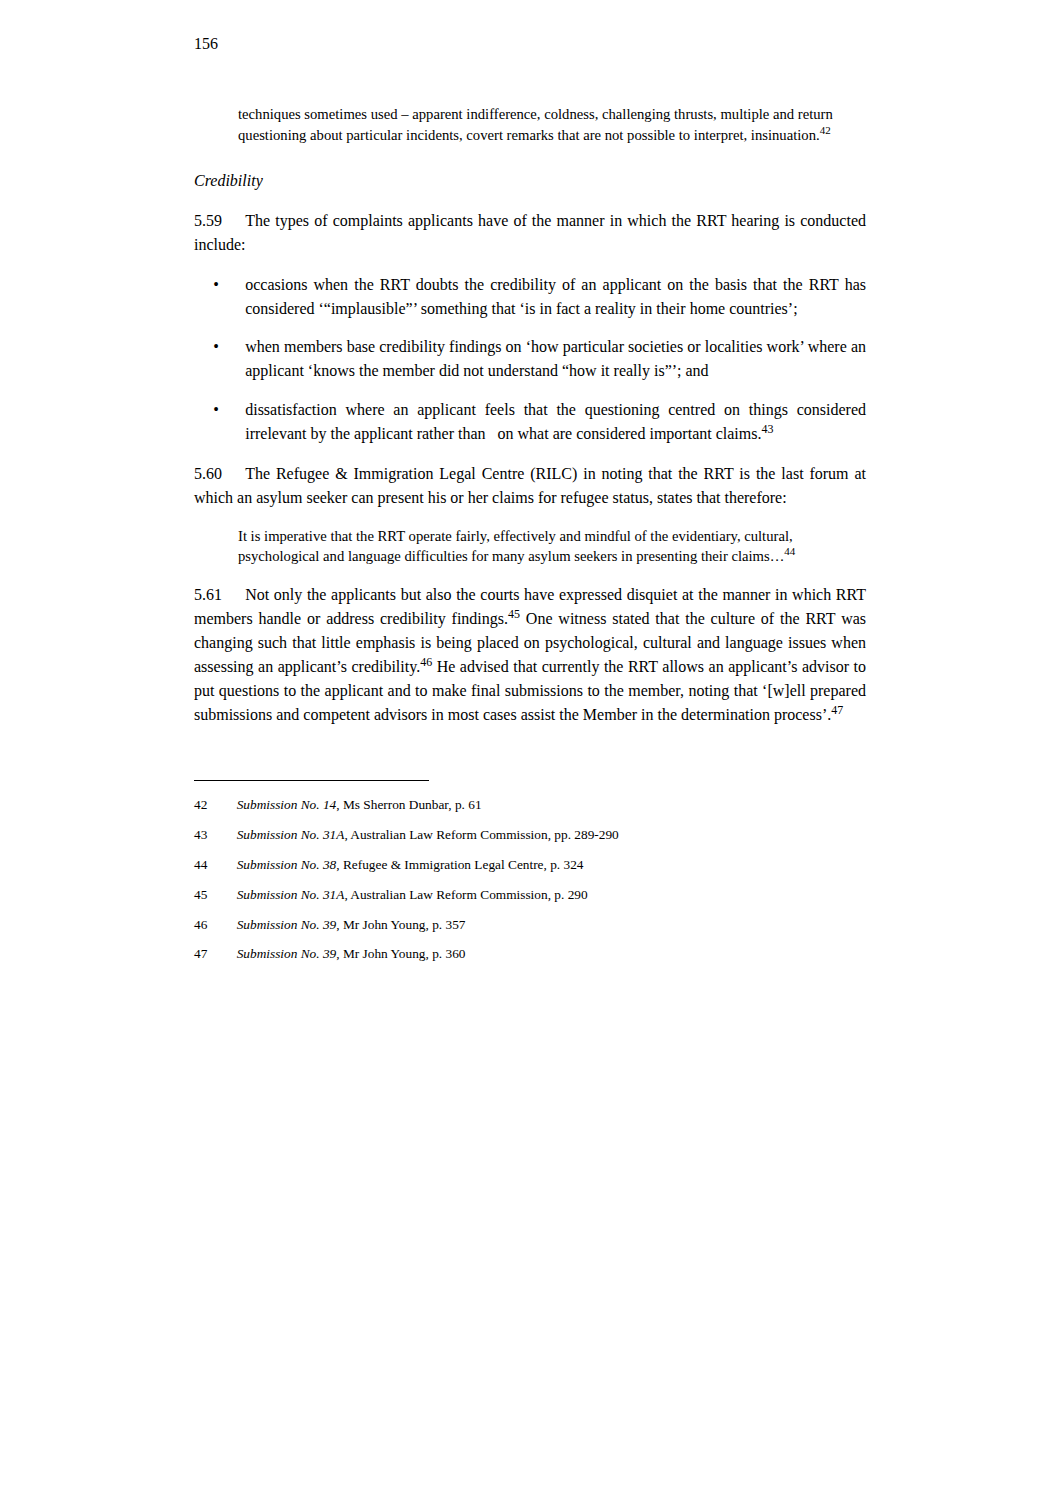156
techniques sometimes used – apparent indifference, coldness, challenging thrusts, multiple and return questioning about particular incidents, covert remarks that are not possible to interpret, insinuation.42
Credibility
5.59 The types of complaints applicants have of the manner in which the RRT hearing is conducted include:
occasions when the RRT doubts the credibility of an applicant on the basis that the RRT has considered ‘“implausible”’ something that ‘is in fact a reality in their home countries’;
when members base credibility findings on ‘how particular societies or localities work’ where an applicant ‘knows the member did not understand “how it really is”’; and
dissatisfaction where an applicant feels that the questioning centred on things considered irrelevant by the applicant rather than on what are considered important claims.43
5.60 The Refugee & Immigration Legal Centre (RILC) in noting that the RRT is the last forum at which an asylum seeker can present his or her claims for refugee status, states that therefore:
It is imperative that the RRT operate fairly, effectively and mindful of the evidentiary, cultural, psychological and language difficulties for many asylum seekers in presenting their claims…44
5.61 Not only the applicants but also the courts have expressed disquiet at the manner in which RRT members handle or address credibility findings.45 One witness stated that the culture of the RRT was changing such that little emphasis is being placed on psychological, cultural and language issues when assessing an applicant’s credibility.46 He advised that currently the RRT allows an applicant’s advisor to put questions to the applicant and to make final submissions to the member, noting that ‘[w]ell prepared submissions and competent advisors in most cases assist the Member in the determination process’.47
Submission No. 14, Ms Sherron Dunbar, p. 61
Submission No. 31A, Australian Law Reform Commission, pp. 289-290
Submission No. 38, Refugee & Immigration Legal Centre, p. 324
Submission No. 31A, Australian Law Reform Commission, p. 290
Submission No. 39, Mr John Young, p. 357
Submission No. 39, Mr John Young, p. 360